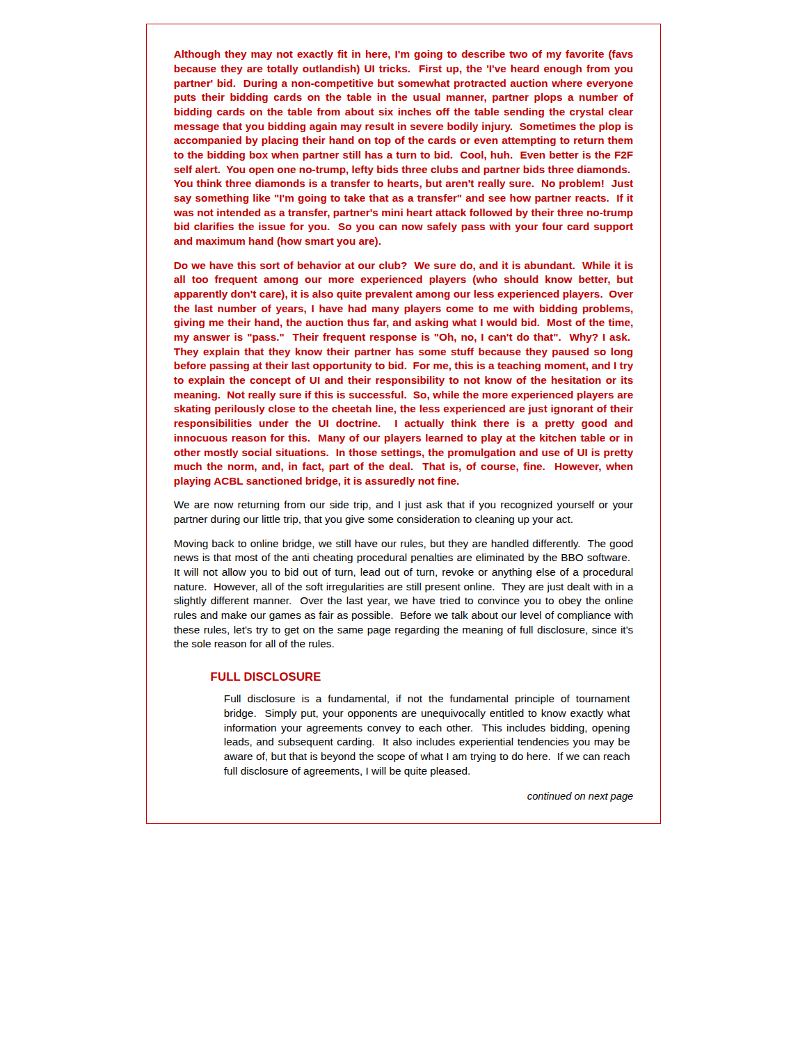Although they may not exactly fit in here, I'm going to describe two of my favorite (favs because they are totally outlandish) UI tricks. First up, the 'I've heard enough from you partner' bid. During a non-competitive but somewhat protracted auction where everyone puts their bidding cards on the table in the usual manner, partner plops a number of bidding cards on the table from about six inches off the table sending the crystal clear message that you bidding again may result in severe bodily injury. Sometimes the plop is accompanied by placing their hand on top of the cards or even attempting to return them to the bidding box when partner still has a turn to bid. Cool, huh. Even better is the F2F self alert. You open one no-trump, lefty bids three clubs and partner bids three diamonds. You think three diamonds is a transfer to hearts, but aren't really sure. No problem! Just say something like "I'm going to take that as a transfer" and see how partner reacts. If it was not intended as a transfer, partner's mini heart attack followed by their three no-trump bid clarifies the issue for you. So you can now safely pass with your four card support and maximum hand (how smart you are).
Do we have this sort of behavior at our club? We sure do, and it is abundant. While it is all too frequent among our more experienced players (who should know better, but apparently don't care), it is also quite prevalent among our less experienced players. Over the last number of years, I have had many players come to me with bidding problems, giving me their hand, the auction thus far, and asking what I would bid. Most of the time, my answer is "pass." Their frequent response is "Oh, no, I can't do that". Why? I ask. They explain that they know their partner has some stuff because they paused so long before passing at their last opportunity to bid. For me, this is a teaching moment, and I try to explain the concept of UI and their responsibility to not know of the hesitation or its meaning. Not really sure if this is successful. So, while the more experienced players are skating perilously close to the cheetah line, the less experienced are just ignorant of their responsibilities under the UI doctrine. I actually think there is a pretty good and innocuous reason for this. Many of our players learned to play at the kitchen table or in other mostly social situations. In those settings, the promulgation and use of UI is pretty much the norm, and, in fact, part of the deal. That is, of course, fine. However, when playing ACBL sanctioned bridge, it is assuredly not fine.
We are now returning from our side trip, and I just ask that if you recognized yourself or your partner during our little trip, that you give some consideration to cleaning up your act.
Moving back to online bridge, we still have our rules, but they are handled differently. The good news is that most of the anti cheating procedural penalties are eliminated by the BBO software. It will not allow you to bid out of turn, lead out of turn, revoke or anything else of a procedural nature. However, all of the soft irregularities are still present online. They are just dealt with in a slightly different manner. Over the last year, we have tried to convince you to obey the online rules and make our games as fair as possible. Before we talk about our level of compliance with these rules, let's try to get on the same page regarding the meaning of full disclosure, since it's the sole reason for all of the rules.
FULL DISCLOSURE
Full disclosure is a fundamental, if not the fundamental principle of tournament bridge. Simply put, your opponents are unequivocally entitled to know exactly what information your agreements convey to each other. This includes bidding, opening leads, and subsequent carding. It also includes experiential tendencies you may be aware of, but that is beyond the scope of what I am trying to do here. If we can reach full disclosure of agreements, I will be quite pleased.
continued on next page